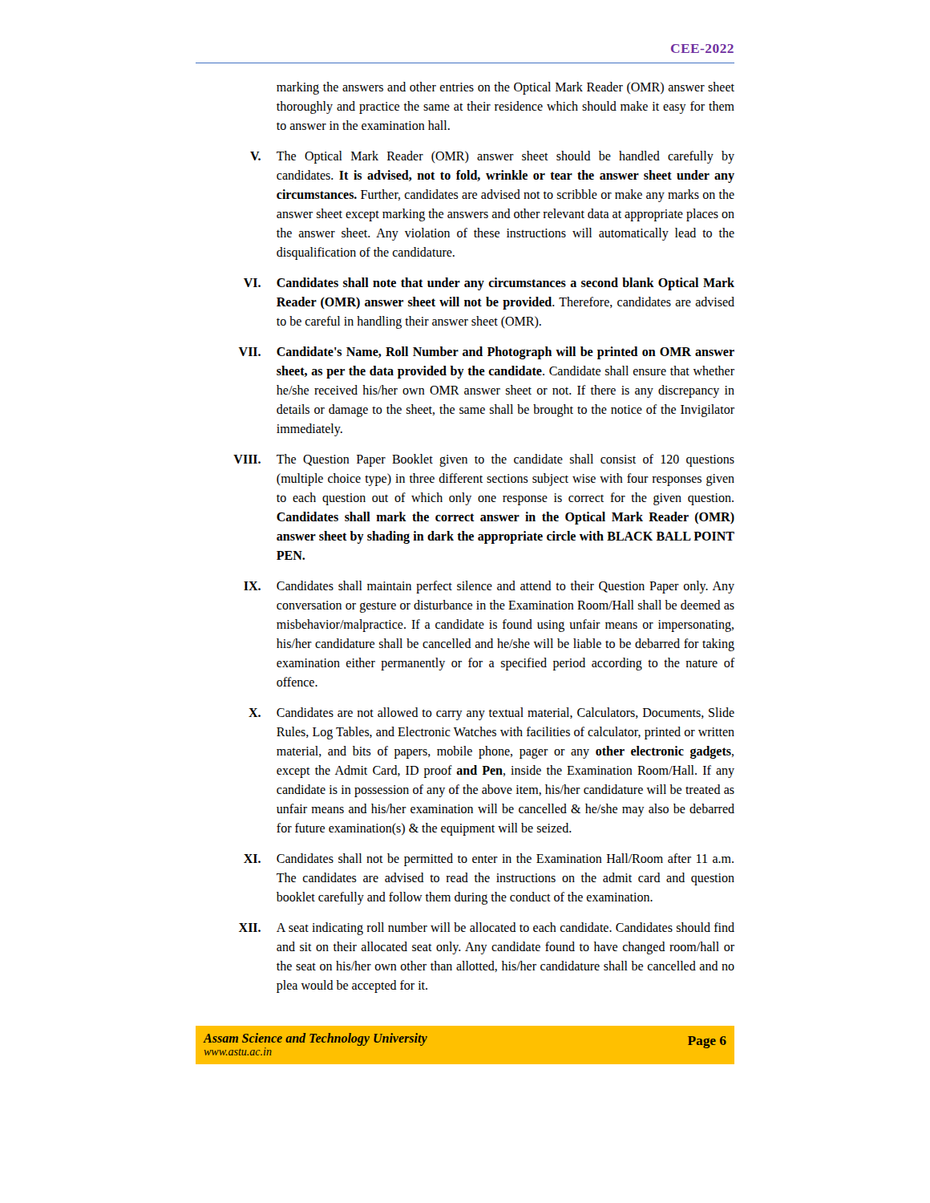CEE-2022
marking the answers and other entries on the Optical Mark Reader (OMR) answer sheet thoroughly and practice the same at their residence which should make it easy for them to answer in the examination hall.
V. The Optical Mark Reader (OMR) answer sheet should be handled carefully by candidates. It is advised, not to fold, wrinkle or tear the answer sheet under any circumstances. Further, candidates are advised not to scribble or make any marks on the answer sheet except marking the answers and other relevant data at appropriate places on the answer sheet. Any violation of these instructions will automatically lead to the disqualification of the candidature.
VI. Candidates shall note that under any circumstances a second blank Optical Mark Reader (OMR) answer sheet will not be provided. Therefore, candidates are advised to be careful in handling their answer sheet (OMR).
VII. Candidate's Name, Roll Number and Photograph will be printed on OMR answer sheet, as per the data provided by the candidate. Candidate shall ensure that whether he/she received his/her own OMR answer sheet or not. If there is any discrepancy in details or damage to the sheet, the same shall be brought to the notice of the Invigilator immediately.
VIII. The Question Paper Booklet given to the candidate shall consist of 120 questions (multiple choice type) in three different sections subject wise with four responses given to each question out of which only one response is correct for the given question. Candidates shall mark the correct answer in the Optical Mark Reader (OMR) answer sheet by shading in dark the appropriate circle with BLACK BALL POINT PEN.
IX. Candidates shall maintain perfect silence and attend to their Question Paper only. Any conversation or gesture or disturbance in the Examination Room/Hall shall be deemed as misbehavior/malpractice. If a candidate is found using unfair means or impersonating, his/her candidature shall be cancelled and he/she will be liable to be debarred for taking examination either permanently or for a specified period according to the nature of offence.
X. Candidates are not allowed to carry any textual material, Calculators, Documents, Slide Rules, Log Tables, and Electronic Watches with facilities of calculator, printed or written material, and bits of papers, mobile phone, pager or any other electronic gadgets, except the Admit Card, ID proof and Pen, inside the Examination Room/Hall. If any candidate is in possession of any of the above item, his/her candidature will be treated as unfair means and his/her examination will be cancelled & he/she may also be debarred for future examination(s) & the equipment will be seized.
XI. Candidates shall not be permitted to enter in the Examination Hall/Room after 11 a.m. The candidates are advised to read the instructions on the admit card and question booklet carefully and follow them during the conduct of the examination.
XII. A seat indicating roll number will be allocated to each candidate. Candidates should find and sit on their allocated seat only. Any candidate found to have changed room/hall or the seat on his/her own other than allotted, his/her candidature shall be cancelled and no plea would be accepted for it.
Assam Science and Technology University www.astu.ac.in
Page 6